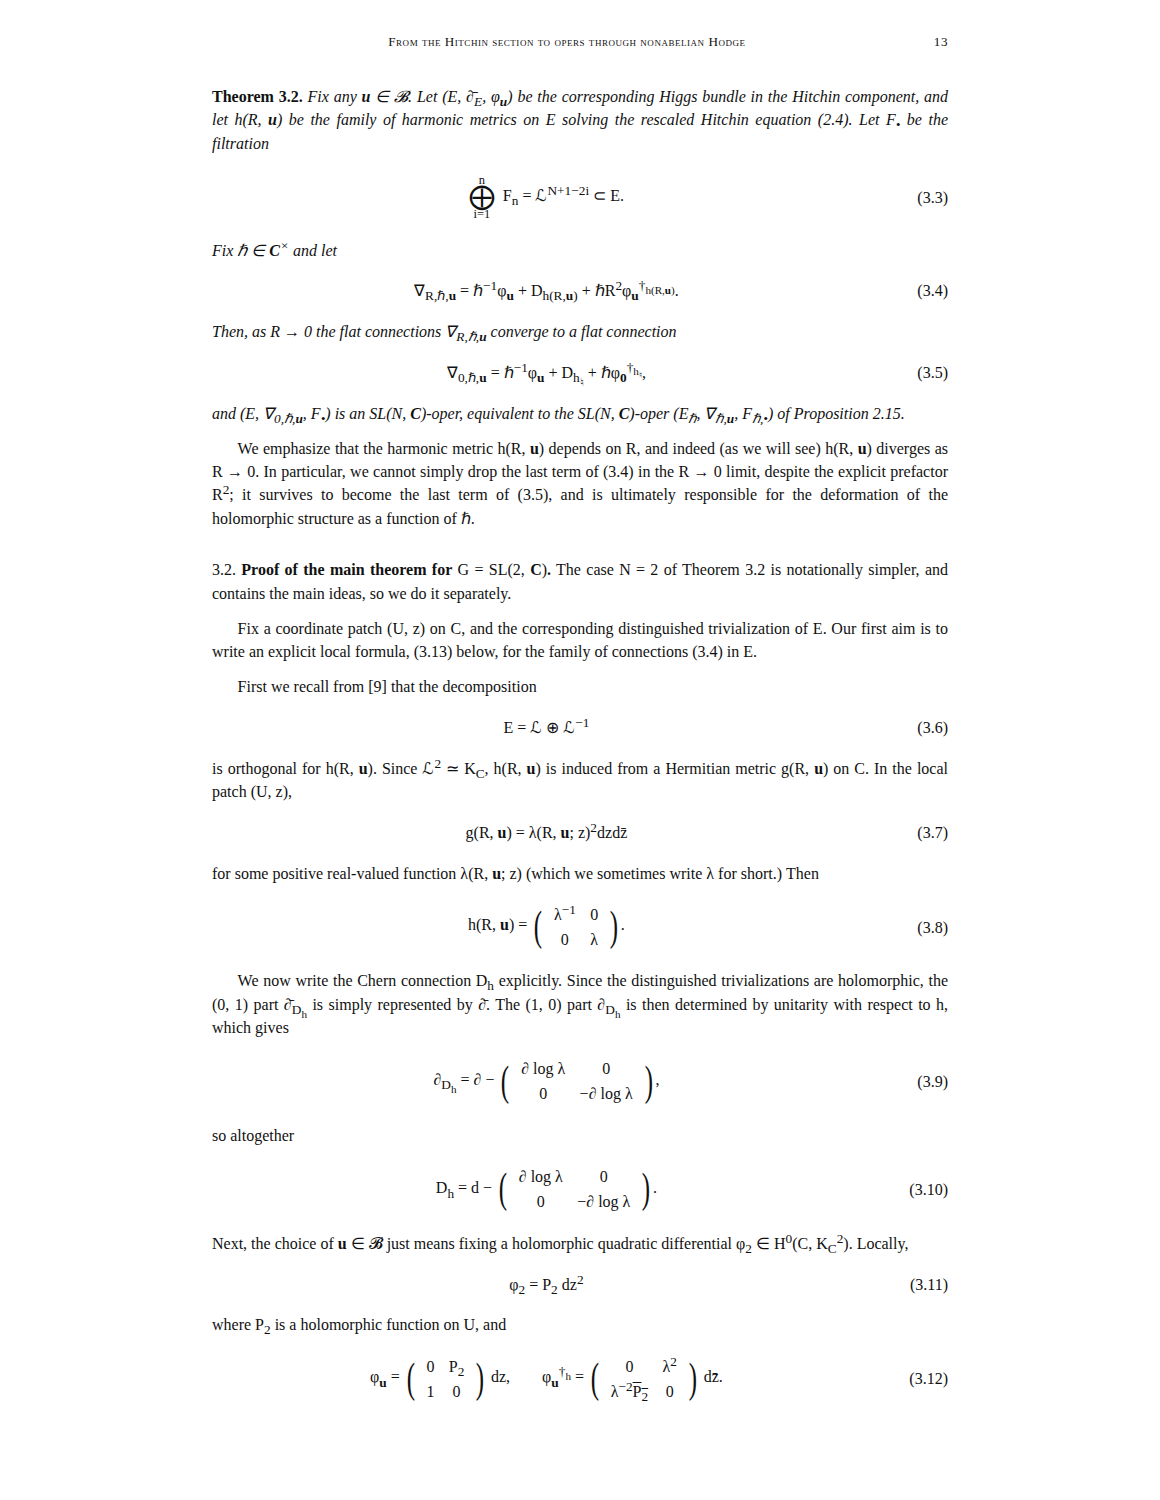From the Hitchin section to opers through nonabelian Hodge 13
Theorem 3.2. Fix any u ∈ 𝓑. Let (E, ∂̄E, φu) be the corresponding Higgs bundle in the Hitchin component, and let h(R, u) be the family of harmonic metrics on E solving the rescaled Hitchin equation (2.4). Let F• be the filtration
n⨁i=1 Fn = ℒN+1−2i ⊂ E.
(3.3)
Fix ℏ ∈ C× and let
∇R,ℏ,u = ℏ−1φu + Dh(R,u) + ℏR2φu†h(R,u).
(3.4)
Then, as R → 0 the flat connections ∇R,ℏ,u converge to a flat connection
∇0,ℏ,u = ℏ−1φu + Dh♮ + ℏφ0†h♮,
(3.5)
and (E, ∇0,ℏ,u, F•) is an SL(N, C)-oper, equivalent to the SL(N, C)-oper (Eℏ, ∇ℏ,u, Fℏ,•) of Proposition 2.15.
We emphasize that the harmonic metric h(R, u) depends on R, and indeed (as we will see) h(R, u) diverges as R → 0. In particular, we cannot simply drop the last term of (3.4) in the R → 0 limit, despite the explicit prefactor R2; it survives to become the last term of (3.5), and is ultimately responsible for the deformation of the holomorphic structure as a function of ℏ.
3.2. Proof of the main theorem for G = SL(2, C). The case N = 2 of Theorem 3.2 is notationally simpler, and contains the main ideas, so we do it separately.
Fix a coordinate patch (U, z) on C, and the corresponding distinguished trivialization of E. Our first aim is to write an explicit local formula, (3.13) below, for the family of connections (3.4) in E.
First we recall from [9] that the decomposition
E = ℒ ⊕ ℒ−1
(3.6)
is orthogonal for h(R, u). Since ℒ2 ≃ KC, h(R, u) is induced from a Hermitian metric g(R, u) on C. In the local patch (U, z),
g(R, u) = λ(R, u; z)2dzdz̄
(3.7)
for some positive real-valued function λ(R, u; z) (which we sometimes write λ for short.) Then
h(R, u) = (
| λ −1 | 0 |
| 0 | λ |
).
(3.8)
We now write the Chern connection Dh explicitly. Since the distinguished trivializations are holomorphic, the (0, 1) part ∂̄Dh is simply represented by ∂̄. The (1, 0) part ∂Dh is then determined by unitarity with respect to h, which gives
∂Dh = ∂ − (
| ∂ log λ | 0 |
| 0 | −∂ log λ |
),
(3.9)
so altogether
Dh = d − (
| ∂ log λ | 0 |
| 0 | −∂ log λ |
).
(3.10)
Next, the choice of u ∈ 𝓑 just means fixing a holomorphic quadratic differential φ2 ∈ H0(C, KC2). Locally,
φ2 = P2 dz2
(3.11)
where P2 is a holomorphic function on U, and
φu = (
| 0 | P 2 |
| 1 | 0 |
) dz, φu†h = (
| 0 | λ 2 |
| λ −2 P 2 | 0 |
) dz̄.
(3.12)